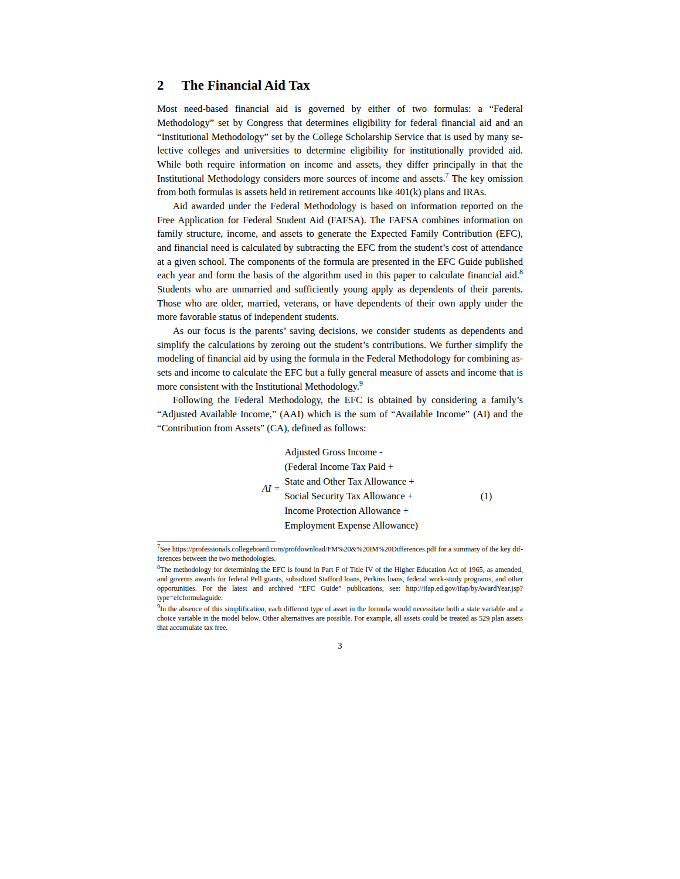2 The Financial Aid Tax
Most need-based financial aid is governed by either of two formulas: a “Federal Methodology” set by Congress that determines eligibility for federal financial aid and an “Institutional Methodology” set by the College Scholarship Service that is used by many selective colleges and universities to determine eligibility for institutionally provided aid. While both require information on income and assets, they differ principally in that the Institutional Methodology considers more sources of income and assets.7 The key omission from both formulas is assets held in retirement accounts like 401(k) plans and IRAs.
Aid awarded under the Federal Methodology is based on information reported on the Free Application for Federal Student Aid (FAFSA). The FAFSA combines information on family structure, income, and assets to generate the Expected Family Contribution (EFC), and financial need is calculated by subtracting the EFC from the student’s cost of attendance at a given school. The components of the formula are presented in the EFC Guide published each year and form the basis of the algorithm used in this paper to calculate financial aid.8 Students who are unmarried and sufficiently young apply as dependents of their parents. Those who are older, married, veterans, or have dependents of their own apply under the more favorable status of independent students.
As our focus is the parents’ saving decisions, we consider students as dependents and simplify the calculations by zeroing out the student’s contributions. We further simplify the modeling of financial aid by using the formula in the Federal Methodology for combining assets and income to calculate the EFC but a fully general measure of assets and income that is more consistent with the Institutional Methodology.9
Following the Federal Methodology, the EFC is obtained by considering a family’s “Adjusted Available Income,” (AAI) which is the sum of “Available Income” (AI) and the “Contribution from Assets” (CA), defined as follows:
AI =
Adjusted Gross Income -
(Federal Income Tax Paid +
State and Other Tax Allowance +
Social Security Tax Allowance +
Income Protection Allowance +
Employment Expense Allowance)
(1)
7See https://professionals.collegeboard.com/profdownload/FM%20&%20IM%20Differences.pdf for a summary of the key differences between the two methodologies.
8The methodology for determining the EFC is found in Part F of Title IV of the Higher Education Act of 1965, as amended, and governs awards for federal Pell grants, subsidized Stafford loans, Perkins loans, federal work-study programs, and other opportunities. For the latest and archived “EFC Guide” publications, see: http://ifap.ed.gov/ifap/byAwardYear.jsp?type=efcformulaguide.
9In the absence of this simplification, each different type of asset in the formula would necessitate both a state variable and a choice variable in the model below. Other alternatives are possible. For example, all assets could be treated as 529 plan assets that accumulate tax free.
3